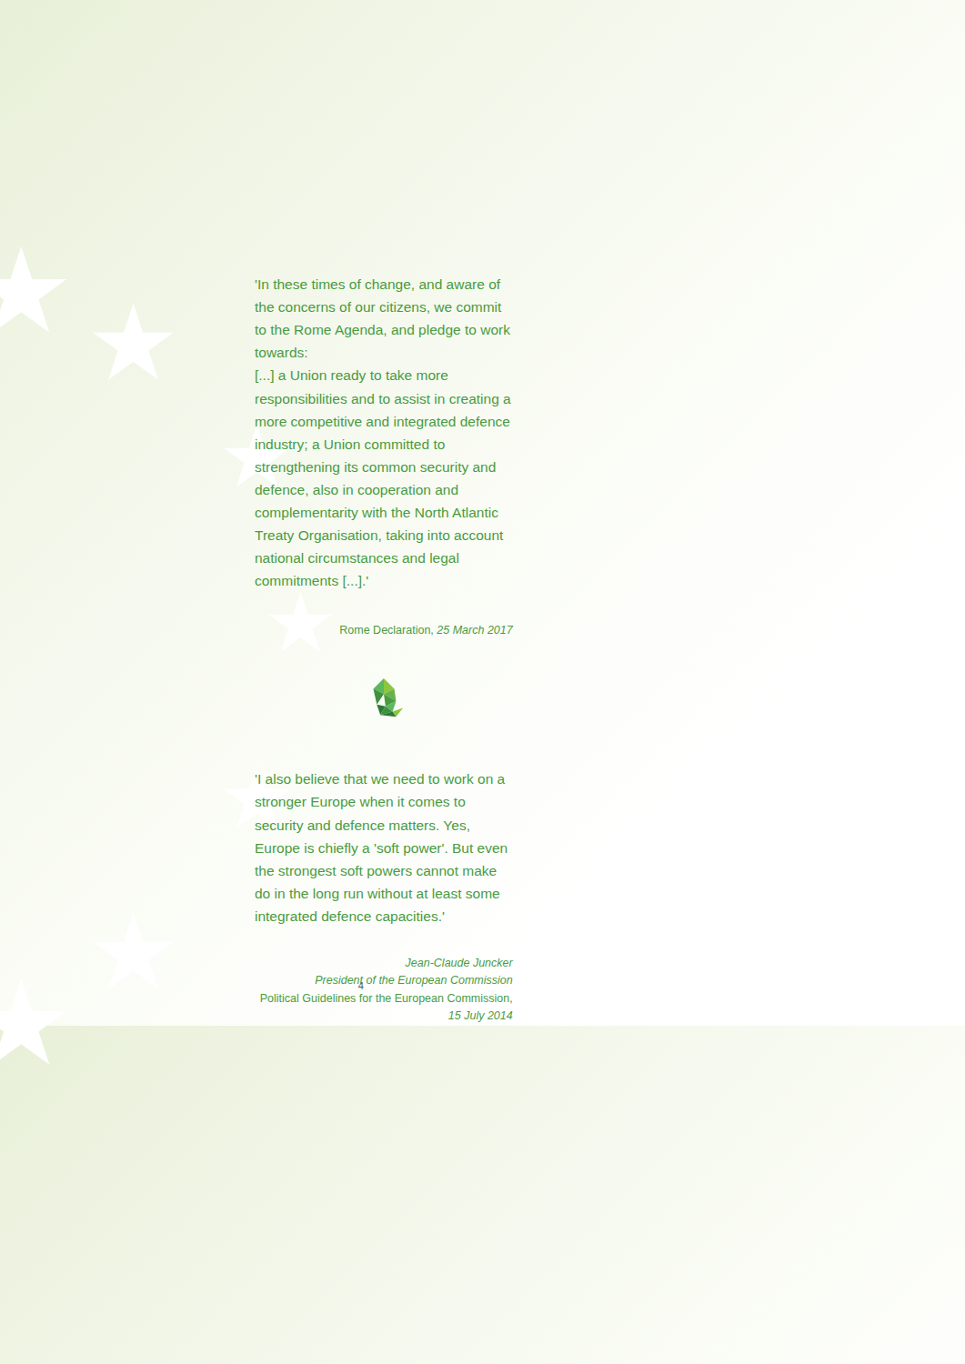★
★
★
★
★
★
★
'In these times of change, and aware of the concerns of our citizens, we commit to the Rome Agenda, and pledge to work towards:
[...] a Union ready to take more responsibilities and to assist in creating a more competitive and integrated defence industry; a Union committed to strengthening its common security and defence, also in cooperation and complementarity with the North Atlantic Treaty Organisation, taking into account national circumstances and legal commitments [...].'
Rome Declaration, 25 March 2017
'I also believe that we need to work on a stronger Europe when it comes to security and defence matters. Yes, Europe is chiefly a 'soft power'. But even the strongest soft powers cannot make do in the long run without at least some integrated defence capacities.'
Jean-Claude Juncker
President of the European Commission
Political Guidelines for the European Commission, 15 July 2014
4